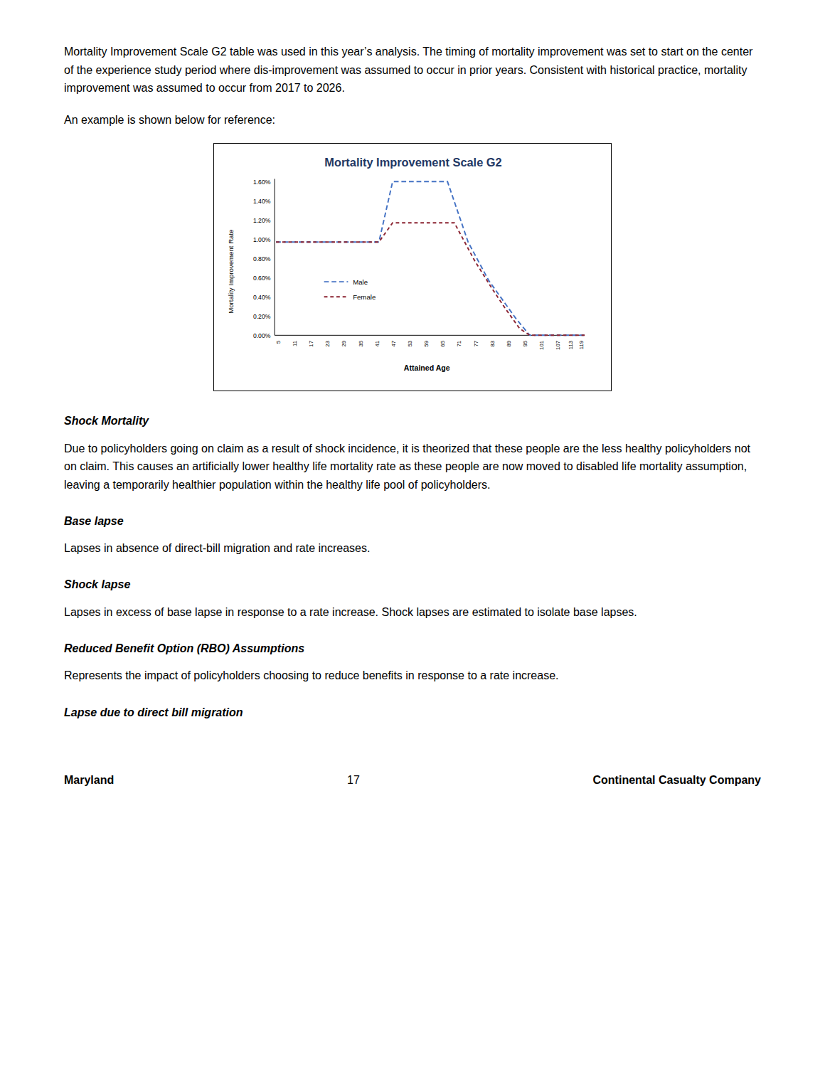Mortality Improvement Scale G2 table was used in this year’s analysis. The timing of mortality improvement was set to start on the center of the experience study period where dis-improvement was assumed to occur in prior years. Consistent with historical practice, mortality improvement was assumed to occur from 2017 to 2026.
An example is shown below for reference:
Mortality Improvement Scale G2 Mortality Improvement Scale G2 Mortality Improvement Rate 1.60% 1.40% 1.20% 1.00% 0.80% 0.60% 0.40% 0.20% 0.00% Male Female 5 11 17 23 29 35 41 47 53 59 65 71 77 83 89 95 101 107 113 119 Attained Age
Shock Mortality
Due to policyholders going on claim as a result of shock incidence, it is theorized that these people are the less healthy policyholders not on claim. This causes an artificially lower healthy life mortality rate as these people are now moved to disabled life mortality assumption, leaving a temporarily healthier population within the healthy life pool of policyholders.
Base lapse
Lapses in absence of direct-bill migration and rate increases.
Shock lapse
Lapses in excess of base lapse in response to a rate increase. Shock lapses are estimated to isolate base lapses.
Reduced Benefit Option (RBO) Assumptions
Represents the impact of policyholders choosing to reduce benefits in response to a rate increase.
Lapse due to direct bill migration
Maryland 17 Continental Casualty Company